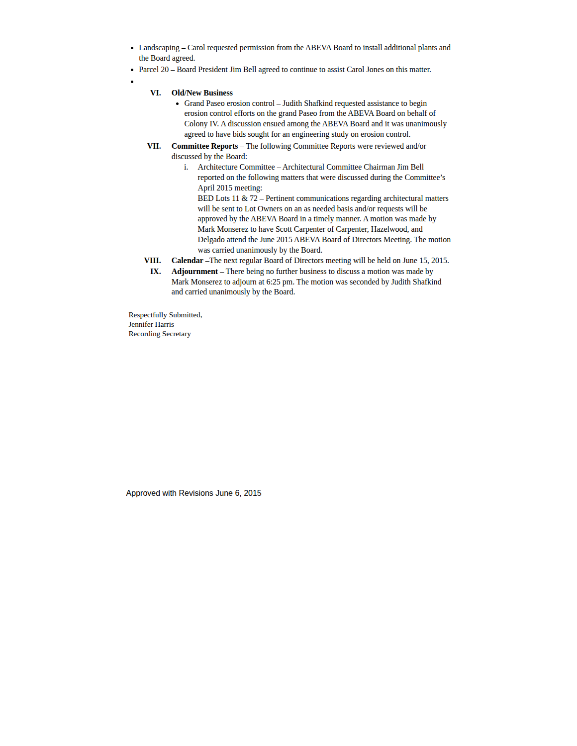Landscaping – Carol requested permission from the ABEVA Board to install additional plants and the Board agreed.
Parcel 20 – Board President Jim Bell agreed to continue to assist Carol Jones on this matter.
VI.
Old/New Business
Grand Paseo erosion control – Judith Shafkind requested assistance to begin erosion control efforts on the grand Paseo from the ABEVA Board on behalf of Colony IV. A discussion ensued among the ABEVA Board and it was unanimously agreed to have bids sought for an engineering study on erosion control.
VII.
Committee Reports – The following Committee Reports were reviewed and/or discussed by the Board:
i.
Architecture Committee – Architectural Committee Chairman Jim Bell reported on the following matters that were discussed during the Committee’s April 2015 meeting:
BED Lots 11 & 72 – Pertinent communications regarding architectural matters will be sent to Lot Owners on an as needed basis and/or requests will be approved by the ABEVA Board in a timely manner. A motion was made by Mark Monserez to have Scott Carpenter of Carpenter, Hazelwood, and Delgado attend the June 2015 ABEVA Board of Directors Meeting. The motion was carried unanimously by the Board.
VIII.
Calendar –The next regular Board of Directors meeting will be held on June 15, 2015.
IX.
Adjournment – There being no further business to discuss a motion was made by Mark Monserez to adjourn at 6:25 pm. The motion was seconded by Judith Shafkind and carried unanimously by the Board.
Respectfully Submitted,
Jennifer Harris
Recording Secretary
Approved with Revisions June 6, 2015